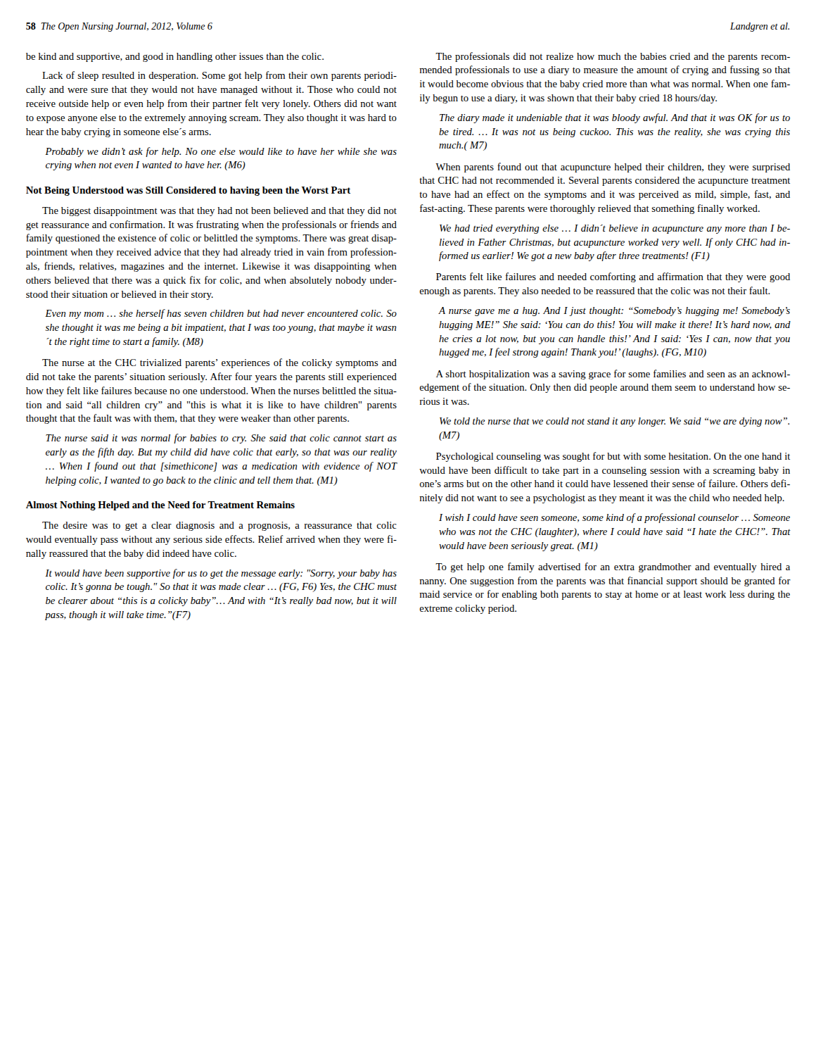58 The Open Nursing Journal, 2012, Volume 6
Landgren et al.
be kind and supportive, and good in handling other issues than the colic.
Lack of sleep resulted in desperation. Some got help from their own parents periodically and were sure that they would not have managed without it. Those who could not receive outside help or even help from their partner felt very lonely. Others did not want to expose anyone else to the extremely annoying scream. They also thought it was hard to hear the baby crying in someone else´s arms.
Probably we didn’t ask for help. No one else would like to have her while she was crying when not even I wanted to have her. (M6)
Not Being Understood was Still Considered to having been the Worst Part
The biggest disappointment was that they had not been believed and that they did not get reassurance and confirmation. It was frustrating when the professionals or friends and family questioned the existence of colic or belittled the symptoms. There was great disappointment when they received advice that they had already tried in vain from professionals, friends, relatives, magazines and the internet. Likewise it was disappointing when others believed that there was a quick fix for colic, and when absolutely nobody understood their situation or believed in their story.
Even my mom … she herself has seven children but had never encountered colic. So she thought it was me being a bit impatient, that I was too young, that maybe it wasn´t the right time to start a family. (M8)
The nurse at the CHC trivialized parents’ experiences of the colicky symptoms and did not take the parents’ situation seriously. After four years the parents still experienced how they felt like failures because no one understood. When the nurses belittled the situation and said “all children cry” and "this is what it is like to have children" parents thought that the fault was with them, that they were weaker than other parents.
The nurse said it was normal for babies to cry. She said that colic cannot start as early as the fifth day. But my child did have colic that early, so that was our reality … When I found out that [simethicone] was a medication with evidence of NOT helping colic, I wanted to go back to the clinic and tell them that. (M1)
Almost Nothing Helped and the Need for Treatment Remains
The desire was to get a clear diagnosis and a prognosis, a reassurance that colic would eventually pass without any serious side effects. Relief arrived when they were finally reassured that the baby did indeed have colic.
It would have been supportive for us to get the message early: "Sorry, your baby has colic. It’s gonna be tough." So that it was made clear … (FG, F6) Yes, the CHC must be clearer about “this is a colicky baby”… And with “It’s really bad now, but it will pass, though it will take time.”(F7)
The professionals did not realize how much the babies cried and the parents recommended professionals to use a diary to measure the amount of crying and fussing so that it would become obvious that the baby cried more than what was normal. When one family begun to use a diary, it was shown that their baby cried 18 hours/day.
The diary made it undeniable that it was bloody awful. And that it was OK for us to be tired. … It was not us being cuckoo. This was the reality, she was crying this much.( M7)
When parents found out that acupuncture helped their children, they were surprised that CHC had not recommended it. Several parents considered the acupuncture treatment to have had an effect on the symptoms and it was perceived as mild, simple, fast, and fast-acting. These parents were thoroughly relieved that something finally worked.
We had tried everything else … I didn´t believe in acupuncture any more than I believed in Father Christmas, but acupuncture worked very well. If only CHC had informed us earlier! We got a new baby after three treatments! (F1)
Parents felt like failures and needed comforting and affirmation that they were good enough as parents. They also needed to be reassured that the colic was not their fault.
A nurse gave me a hug. And I just thought: “Somebody’s hugging me! Somebody’s hugging ME!” She said: ‘You can do this! You will make it there! It’s hard now, and he cries a lot now, but you can handle this!’ And I said: ‘Yes I can, now that you hugged me, I feel strong again! Thank you!’ (laughs). (FG, M10)
A short hospitalization was a saving grace for some families and seen as an acknowledgement of the situation. Only then did people around them seem to understand how serious it was.
We told the nurse that we could not stand it any longer. We said “we are dying now”. (M7)
Psychological counseling was sought for but with some hesitation. On the one hand it would have been difficult to take part in a counseling session with a screaming baby in one’s arms but on the other hand it could have lessened their sense of failure. Others definitely did not want to see a psychologist as they meant it was the child who needed help.
I wish I could have seen someone, some kind of a professional counselor … Someone who was not the CHC (laughter), where I could have said “I hate the CHC!”. That would have been seriously great. (M1)
To get help one family advertised for an extra grandmother and eventually hired a nanny. One suggestion from the parents was that financial support should be granted for maid service or for enabling both parents to stay at home or at least work less during the extreme colicky period.